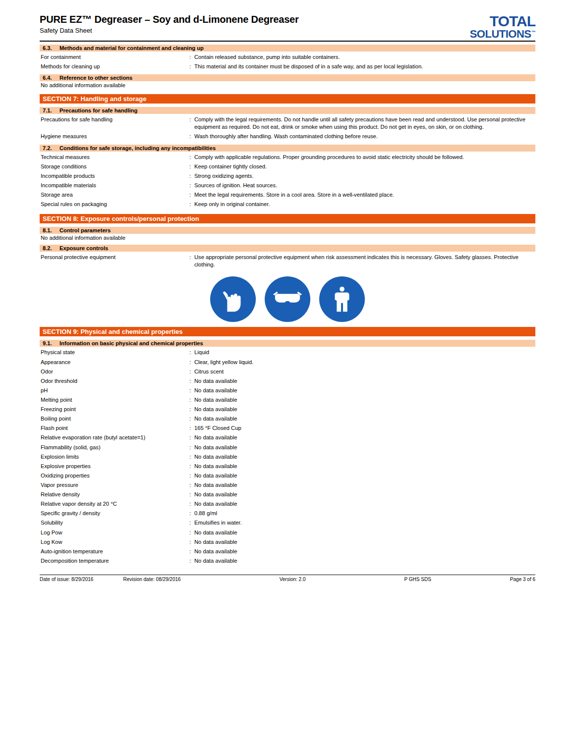PURE EZ™ Degreaser – Soy and d-Limonene Degreaser
Safety Data Sheet
TOTAL
SOLUTIONS™
6.3. Methods and material for containment and cleaning up
| For containment | : | Contain released substance, pump into suitable containers. |
| Methods for cleaning up | : | This material and its container must be disposed of in a safe way, and as per local legislation. |
6.4. Reference to other sections
No additional information available
SECTION 7: Handling and storage
7.1. Precautions for safe handling
| Precautions for safe handling | : | Comply with the legal requirements. Do not handle until all safety precautions have been read and understood. Use personal protective equipment as required. Do not eat, drink or smoke when using this product. Do not get in eyes, on skin, or on clothing. |
| Hygiene measures | : | Wash thoroughly after handling. Wash contaminated clothing before reuse. |
7.2. Conditions for safe storage, including any incompatibilities
| Technical measures | : | Comply with applicable regulations. Proper grounding procedures to avoid static electricity should be followed. |
| Storage conditions | : | Keep container tightly closed. |
| Incompatible products | : | Strong oxidizing agents. |
| Incompatible materials | : | Sources of ignition. Heat sources. |
| Storage area | : | Meet the legal requirements. Store in a cool area. Store in a well-ventilated place. |
| Special rules on packaging | : | Keep only in original container. |
SECTION 8: Exposure controls/personal protection
8.1. Control parameters
No additional information available
8.2. Exposure controls
| Personal protective equipment | : | Use appropriate personal protective equipment when risk assessment indicates this is necessary. Gloves. Safety glasses. Protective clothing. |
SECTION 9: Physical and chemical properties
9.1. Information on basic physical and chemical properties
| Physical state | : | Liquid |
| Appearance | : | Clear, light yellow liquid. |
| Odor | : | Citrus scent |
| Odor threshold | : | No data available |
| pH | : | No data available |
| Melting point | : | No data available |
| Freezing point | : | No data available |
| Boiling point | : | No data available |
| Flash point | : | 165 °F Closed Cup |
| Relative evaporation rate (butyl acetate=1) | : | No data available |
| Flammability (solid, gas) | : | No data available |
| Explosion limits | : | No data available |
| Explosive properties | : | No data available |
| Oxidizing properties | : | No data available |
| Vapor pressure | : | No data available |
| Relative density | : | No data available |
| Relative vapor density at 20 °C | : | No data available |
| Specific gravity / density | : | 0.88 g/ml |
| Solubility | : | Emulsifies in water. |
| Log Pow | : | No data available |
| Log Kow | : | No data available |
| Auto-ignition temperature | : | No data available |
| Decomposition temperature | : | No data available |
Date of issue: 8/29/2016 Revision date: 08/29/2016 Version: 2.0 P GHS SDS Page 3 of 6